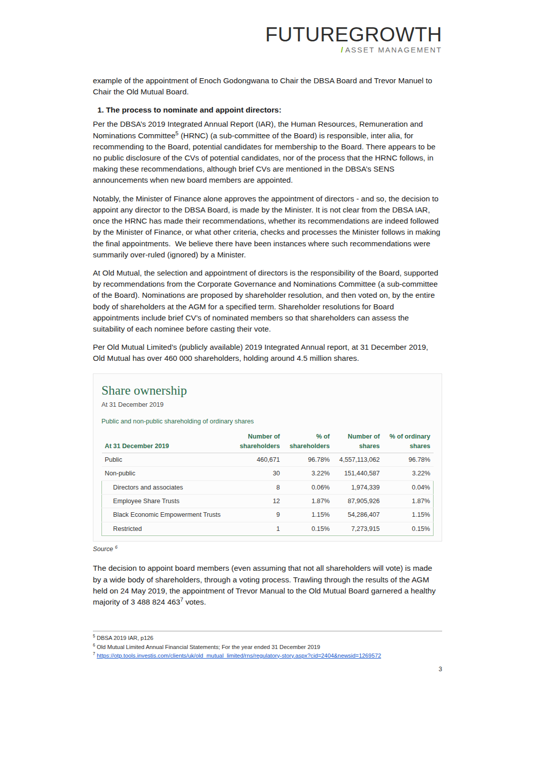FUTUREGROWTH
/ASSET MANAGEMENT
example of the appointment of Enoch Godongwana to Chair the DBSA Board and Trevor Manuel to Chair the Old Mutual Board.
The process to nominate and appoint directors:
Per the DBSA’s 2019 Integrated Annual Report (IAR), the Human Resources, Remuneration and Nominations Committee5 (HRNC) (a sub-committee of the Board) is responsible, inter alia, for recommending to the Board, potential candidates for membership to the Board. There appears to be no public disclosure of the CVs of potential candidates, nor of the process that the HRNC follows, in making these recommendations, although brief CVs are mentioned in the DBSA’s SENS announcements when new board members are appointed.
Notably, the Minister of Finance alone approves the appointment of directors - and so, the decision to appoint any director to the DBSA Board, is made by the Minister. It is not clear from the DBSA IAR, once the HRNC has made their recommendations, whether its recommendations are indeed followed by the Minister of Finance, or what other criteria, checks and processes the Minister follows in making the final appointments. We believe there have been instances where such recommendations were summarily over-ruled (ignored) by a Minister.
At Old Mutual, the selection and appointment of directors is the responsibility of the Board, supported by recommendations from the Corporate Governance and Nominations Committee (a sub-committee of the Board). Nominations are proposed by shareholder resolution, and then voted on, by the entire body of shareholders at the AGM for a specified term. Shareholder resolutions for Board appointments include brief CV’s of nominated members so that shareholders can assess the suitability of each nominee before casting their vote.
Per Old Mutual Limited’s (publicly available) 2019 Integrated Annual report, at 31 December 2019, Old Mutual has over 460 000 shareholders, holding around 4.5 million shares.
Share ownership
At 31 December 2019
Public and non-public shareholding of ordinary shares
| At 31 December 2019 | Number of shareholders | % of shareholders | Number of shares | % of ordinary shares |
| --- | --- | --- | --- | --- |
| Public | 460,671 | 96.78% | 4,557,113,062 | 96.78% |
| Non-public | 30 | 3.22% | 151,440,587 | 3.22% |
| Directors and associates | 8 | 0.06% | 1,974,339 | 0.04% |
| Employee Share Trusts | 12 | 1.87% | 87,905,926 | 1.87% |
| Black Economic Empowerment Trusts | 9 | 1.15% | 54,286,407 | 1.15% |
| Restricted | 1 | 0.15% | 7,273,915 | 0.15% |
Source 6
The decision to appoint board members (even assuming that not all shareholders will vote) is made by a wide body of shareholders, through a voting process. Trawling through the results of the AGM held on 24 May 2019, the appointment of Trevor Manual to the Old Mutual Board garnered a healthy majority of 3 488 824 4637 votes.
5 DBSA 2019 IAR, p126
6 Old Mutual Limited Annual Financial Statements; For the year ended 31 December 2019
7 https://otp.tools.investis.com/clients/uk/old_mutual_limited/rns/regulatory-story.aspx?cid=2404&newsid=1269572
3